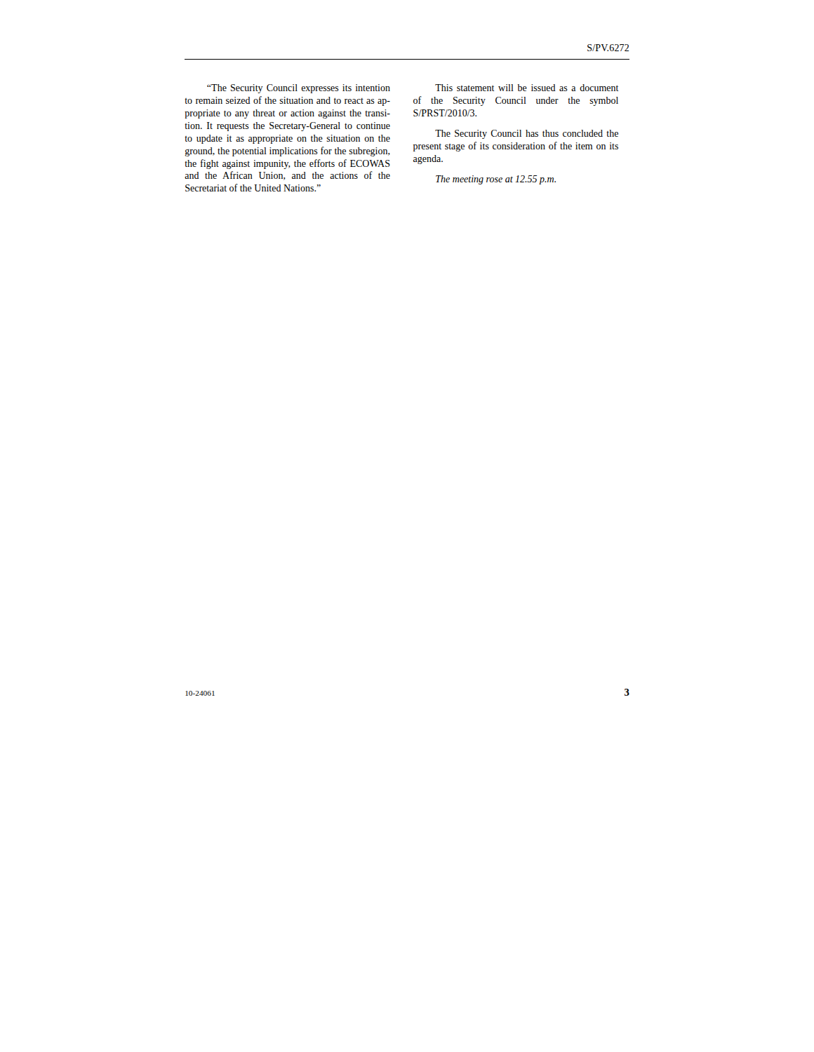S/PV.6272
“The Security Council expresses its intention to remain seized of the situation and to react as appropriate to any threat or action against the transition. It requests the Secretary-General to continue to update it as appropriate on the situation on the ground, the potential implications for the subregion, the fight against impunity, the efforts of ECOWAS and the African Union, and the actions of the Secretariat of the United Nations.”
This statement will be issued as a document of the Security Council under the symbol S/PRST/2010/3.
The Security Council has thus concluded the present stage of its consideration of the item on its agenda.
The meeting rose at 12.55 p.m.
10-24061
3